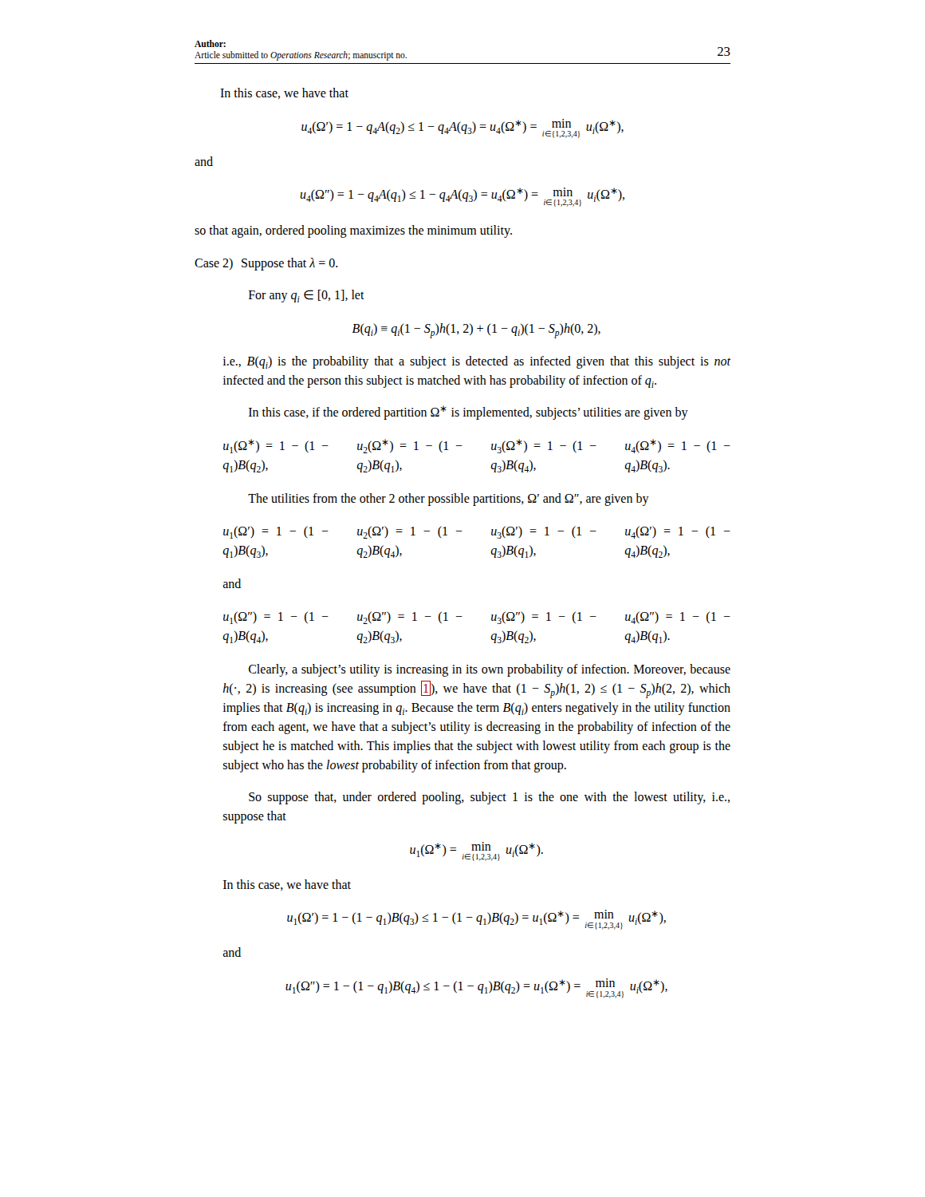Author:
Article submitted to Operations Research; manuscript no.
23
In this case, we have that
u4(Ω′) = 1 − q4A(q2) ≤ 1 − q4A(q3) = u4(Ω∗) = min i∈{1,2,3,4} ui(Ω∗),
and
u4(Ω″) = 1 − q4A(q1) ≤ 1 − q4A(q3) = u4(Ω∗) = min i∈{1,2,3,4} ui(Ω∗),
so that again, ordered pooling maximizes the minimum utility.
Case 2)
Suppose that λ = 0.
For any qi ∈ [0, 1], let
B(qi) ≡ qi(1 − Sp)h(1, 2) + (1 − qi)(1 − Sp)h(0, 2),
i.e., B(qi) is the probability that a subject is detected as infected given that this subject is not infected and the person this subject is matched with has probability of infection of qi.
In this case, if the ordered partition Ω∗ is implemented, subjects’ utilities are given by
u1(Ω∗) = 1 − (1 − q1)B(q2), u2(Ω∗) = 1 − (1 − q2)B(q1), u3(Ω∗) = 1 − (1 − q3)B(q4), u4(Ω∗) = 1 − (1 − q4)B(q3).
The utilities from the other 2 other possible partitions, Ω′ and Ω″, are given by
u1(Ω′) = 1 − (1 − q1)B(q3), u2(Ω′) = 1 − (1 − q2)B(q4), u3(Ω′) = 1 − (1 − q3)B(q1), u4(Ω′) = 1 − (1 − q4)B(q2),
and
u1(Ω″) = 1 − (1 − q1)B(q4), u2(Ω″) = 1 − (1 − q2)B(q3), u3(Ω″) = 1 − (1 − q3)B(q2), u4(Ω″) = 1 − (1 − q4)B(q1).
Clearly, a subject’s utility is increasing in its own probability of infection. Moreover, because h(·, 2) is increasing (see assumption 1), we have that (1 − Sp)h(1, 2) ≤ (1 − Sp)h(2, 2), which implies that B(qi) is increasing in qi. Because the term B(qi) enters negatively in the utility function from each agent, we have that a subject’s utility is decreasing in the probability of infection of the subject he is matched with. This implies that the subject with lowest utility from each group is the subject who has the lowest probability of infection from that group.
So suppose that, under ordered pooling, subject 1 is the one with the lowest utility, i.e., suppose that
u1(Ω∗) = min i∈{1,2,3,4} ui(Ω∗).
In this case, we have that
u1(Ω′) = 1 − (1 − q1)B(q3) ≤ 1 − (1 − q1)B(q2) = u1(Ω∗) = min i∈{1,2,3,4} ui(Ω∗),
and
u1(Ω″) = 1 − (1 − q1)B(q4) ≤ 1 − (1 − q1)B(q2) = u1(Ω∗) = min i∈{1,2,3,4} ui(Ω∗),